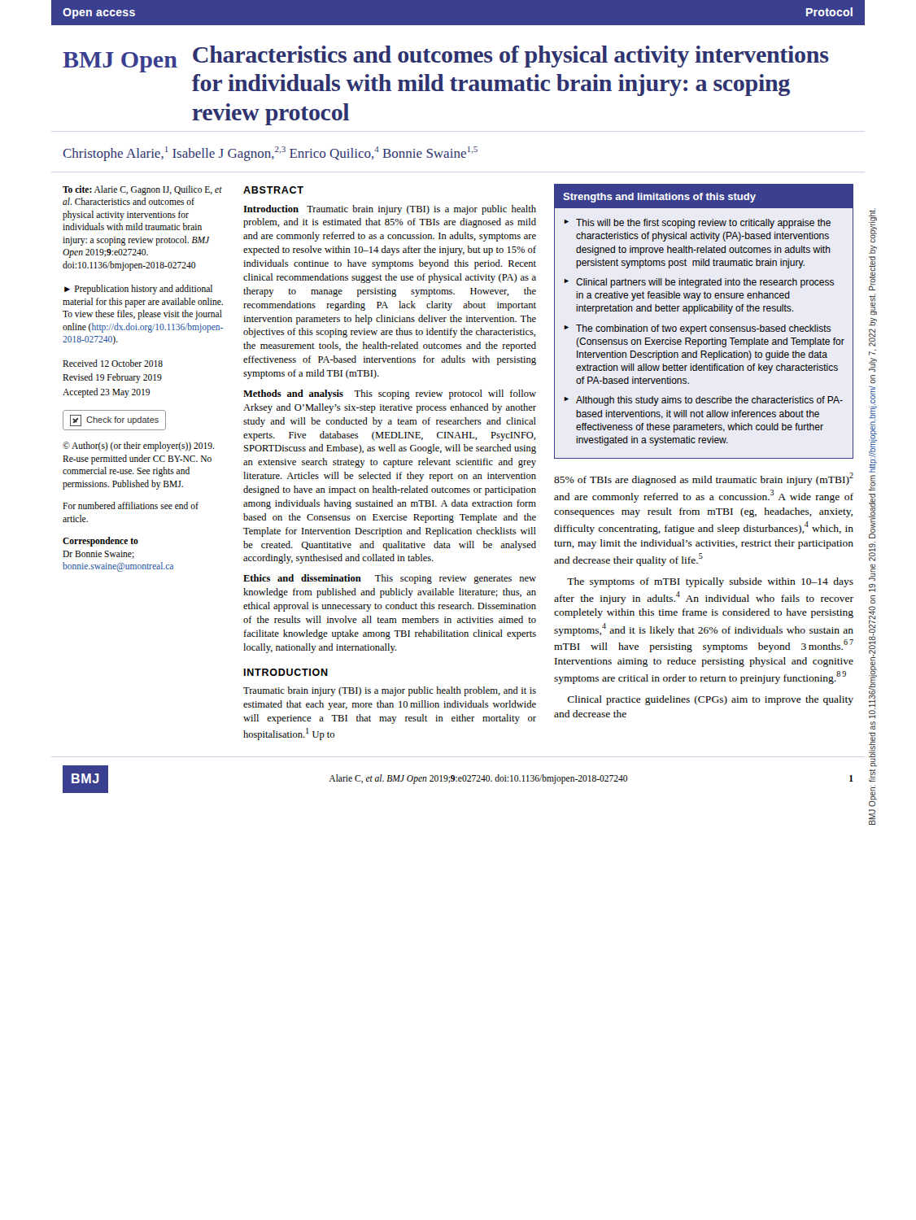BMJ Open: first published as 10.1136/bmjopen-2018-027240 on 19 June 2019. Downloaded from http://bmjopen.bmj.com/ on July 7, 2022 by guest. Protected by copyright.
Open access
Protocol
BMJ Open
Characteristics and outcomes of physical activity interventions for individuals with mild traumatic brain injury: a scoping review protocol
Christophe Alarie,1 Isabelle J Gagnon,2,3 Enrico Quilico,4 Bonnie Swaine1,5
To cite: Alarie C, Gagnon IJ, Quilico E, et al. Characteristics and outcomes of physical activity interventions for individuals with mild traumatic brain injury: a scoping review protocol. BMJ Open 2019;9:e027240. doi:10.1136/bmjopen-2018-027240
► Prepublication history and additional material for this paper are available online. To view these files, please visit the journal online (http://dx.doi.org/10.1136/bmjopen-2018-027240).
Received 12 October 2018
Revised 19 February 2019
Accepted 23 May 2019
Check for updates
© Author(s) (or their employer(s)) 2019. Re-use permitted under CC BY-NC. No commercial re-use. See rights and permissions. Published by BMJ.
For numbered affiliations see end of article.
Correspondence to Dr Bonnie Swaine;
bonnie.swaine@umontreal.ca
Abstract
Introduction Traumatic brain injury (TBI) is a major public health problem, and it is estimated that 85% of TBIs are diagnosed as mild and are commonly referred to as a concussion. In adults, symptoms are expected to resolve within 10–14 days after the injury, but up to 15% of individuals continue to have symptoms beyond this period. Recent clinical recommendations suggest the use of physical activity (PA) as a therapy to manage persisting symptoms. However, the recommendations regarding PA lack clarity about important intervention parameters to help clinicians deliver the intervention. The objectives of this scoping review are thus to identify the characteristics, the measurement tools, the health-related outcomes and the reported effectiveness of PA-based interventions for adults with persisting symptoms of a mild TBI (mTBI).
Methods and analysis This scoping review protocol will follow Arksey and O’Malley’s six-step iterative process enhanced by another study and will be conducted by a team of researchers and clinical experts. Five databases (MEDLINE, CINAHL, PsycINFO, SPORTDiscuss and Embase), as well as Google, will be searched using an extensive search strategy to capture relevant scientific and grey literature. Articles will be selected if they report on an intervention designed to have an impact on health-related outcomes or participation among individuals having sustained an mTBI. A data extraction form based on the Consensus on Exercise Reporting Template and the Template for Intervention Description and Replication checklists will be created. Quantitative and qualitative data will be analysed accordingly, synthesised and collated in tables.
Ethics and dissemination This scoping review generates new knowledge from published and publicly available literature; thus, an ethical approval is unnecessary to conduct this research. Dissemination of the results will involve all team members in activities aimed to facilitate knowledge uptake among TBI rehabilitation clinical experts locally, nationally and internationally.
Introduction
Traumatic brain injury (TBI) is a major public health problem, and it is estimated that each year, more than 10 million individuals worldwide will experience a TBI that may result in either mortality or hospitalisation.1 Up to
Strengths and limitations of this study
This will be the first scoping review to critically appraise the characteristics of physical activity (PA)-based interventions designed to improve health-related outcomes in adults with persistent symptoms post mild traumatic brain injury.
Clinical partners will be integrated into the research process in a creative yet feasible way to ensure enhanced interpretation and better applicability of the results.
The combination of two expert consensus-based checklists (Consensus on Exercise Reporting Template and Template for Intervention Description and Replication) to guide the data extraction will allow better identification of key characteristics of PA-based interventions.
Although this study aims to describe the characteristics of PA-based interventions, it will not allow inferences about the effectiveness of these parameters, which could be further investigated in a systematic review.
85% of TBIs are diagnosed as mild traumatic brain injury (mTBI)2 and are commonly referred to as a concussion.3 A wide range of consequences may result from mTBI (eg, headaches, anxiety, difficulty concentrating, fatigue and sleep disturbances),4 which, in turn, may limit the individual’s activities, restrict their participation and decrease their quality of life.5
The symptoms of mTBI typically subside within 10–14 days after the injury in adults.4 An individual who fails to recover completely within this time frame is considered to have persisting symptoms,4 and it is likely that 26% of individuals who sustain an mTBI will have persisting symptoms beyond 3 months.6 7 Interventions aiming to reduce persisting physical and cognitive symptoms are critical in order to return to preinjury functioning.8 9
Clinical practice guidelines (CPGs) aim to improve the quality and decrease the
BMJ
Alarie C, et al. BMJ Open 2019;9:e027240. doi:10.1136/bmjopen-2018-027240
1